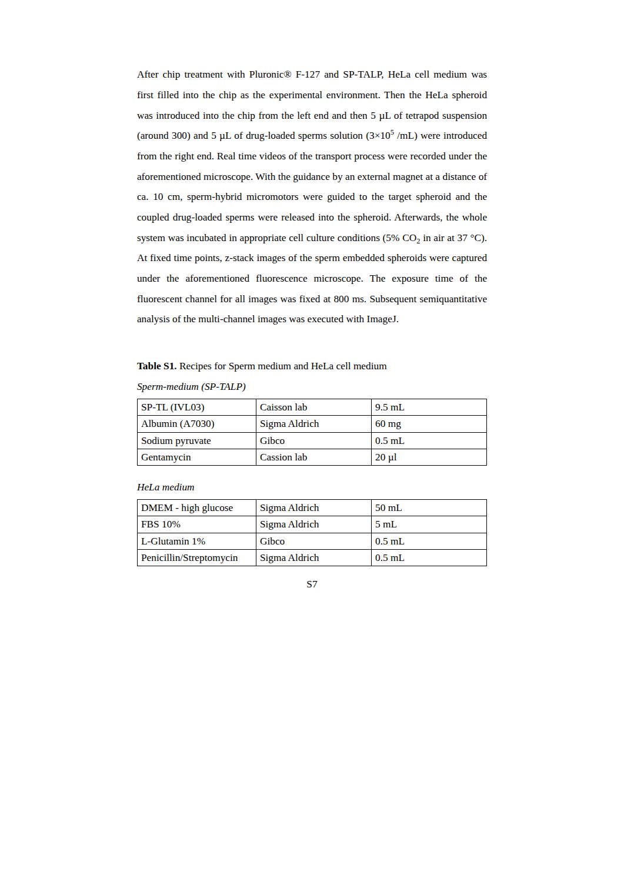After chip treatment with Pluronic® F-127 and SP-TALP, HeLa cell medium was first filled into the chip as the experimental environment. Then the HeLa spheroid was introduced into the chip from the left end and then 5 µL of tetrapod suspension (around 300) and 5 µL of drug-loaded sperms solution (3×105 /mL) were introduced from the right end. Real time videos of the transport process were recorded under the aforementioned microscope. With the guidance by an external magnet at a distance of ca. 10 cm, sperm-hybrid micromotors were guided to the target spheroid and the coupled drug-loaded sperms were released into the spheroid. Afterwards, the whole system was incubated in appropriate cell culture conditions (5% CO2 in air at 37 °C). At fixed time points, z-stack images of the sperm embedded spheroids were captured under the aforementioned fluorescence microscope. The exposure time of the fluorescent channel for all images was fixed at 800 ms. Subsequent semiquantitative analysis of the multi-channel images was executed with ImageJ.
Table S1. Recipes for Sperm medium and HeLa cell medium
Sperm-medium (SP-TALP)
| SP-TL (IVL03) | Caisson lab | 9.5 mL |
| Albumin (A7030) | Sigma Aldrich | 60 mg |
| Sodium pyruvate | Gibco | 0.5 mL |
| Gentamycin | Cassion lab | 20 µl |
HeLa medium
| DMEM - high glucose | Sigma Aldrich | 50 mL |
| FBS 10% | Sigma Aldrich | 5 mL |
| L-Glutamin 1% | Gibco | 0.5 mL |
| Penicillin/Streptomycin | Sigma Aldrich | 0.5 mL |
S7